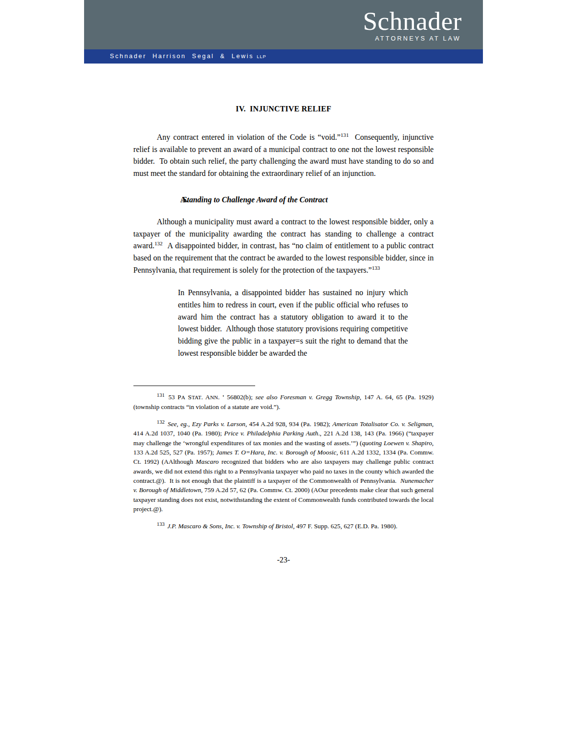Schnader
ATTORNEYS AT LAW
Schnader Harrison Segal & Lewis LLP
IV. INJUNCTIVE RELIEF
Any contract entered in violation of the Code is “void.”131 Consequently, injunctive relief is available to prevent an award of a municipal contract to one not the lowest responsible bidder. To obtain such relief, the party challenging the award must have standing to do so and must meet the standard for obtaining the extraordinary relief of an injunction.
A. Standing to Challenge Award of the Contract
Although a municipality must award a contract to the lowest responsible bidder, only a taxpayer of the municipality awarding the contract has standing to challenge a contract award.132 A disappointed bidder, in contrast, has “no claim of entitlement to a public contract based on the requirement that the contract be awarded to the lowest responsible bidder, since in Pennsylvania, that requirement is solely for the protection of the taxpayers.”133
In Pennsylvania, a disappointed bidder has sustained no injury which entitles him to redress in court, even if the public official who refuses to award him the contract has a statutory obligation to award it to the lowest bidder. Although those statutory provisions requiring competitive bidding give the public in a taxpayer=s suit the right to demand that the lowest responsible bidder be awarded the
131 53 PA STAT. ANN. ' 56802(b); see also Foresman v. Gregg Township, 147 A. 64, 65 (Pa. 1929) (township contracts “in violation of a statute are void.”).
132 See, eg., Ezy Parks v. Larson, 454 A.2d 928, 934 (Pa. 1982); American Totalisator Co. v. Seligman, 414 A.2d 1037, 1040 (Pa. 1980); Price v. Philadelphia Parking Auth., 221 A.2d 138, 143 (Pa. 1966) (“taxpayer may challenge the ‘wrongful expenditures of tax monies and the wasting of assets.’”) (quoting Loewen v. Shapiro, 133 A.2d 525, 527 (Pa. 1957); James T. O=Hara, Inc. v. Borough of Moosic, 611 A.2d 1332, 1334 (Pa. Commw. Ct. 1992) (AAlthough Mascaro recognized that bidders who are also taxpayers may challenge public contract awards, we did not extend this right to a Pennsylvania taxpayer who paid no taxes in the county which awarded the contract.@). It is not enough that the plaintiff is a taxpayer of the Commonwealth of Pennsylvania. Nunemacher v. Borough of Middletown, 759 A.2d 57, 62 (Pa. Commw. Ct. 2000) (AOur precedents make clear that such general taxpayer standing does not exist, notwithstanding the extent of Commonwealth funds contributed towards the local project.@).
133 J.P. Mascaro & Sons, Inc. v. Township of Bristol, 497 F. Supp. 625, 627 (E.D. Pa. 1980).
-23-